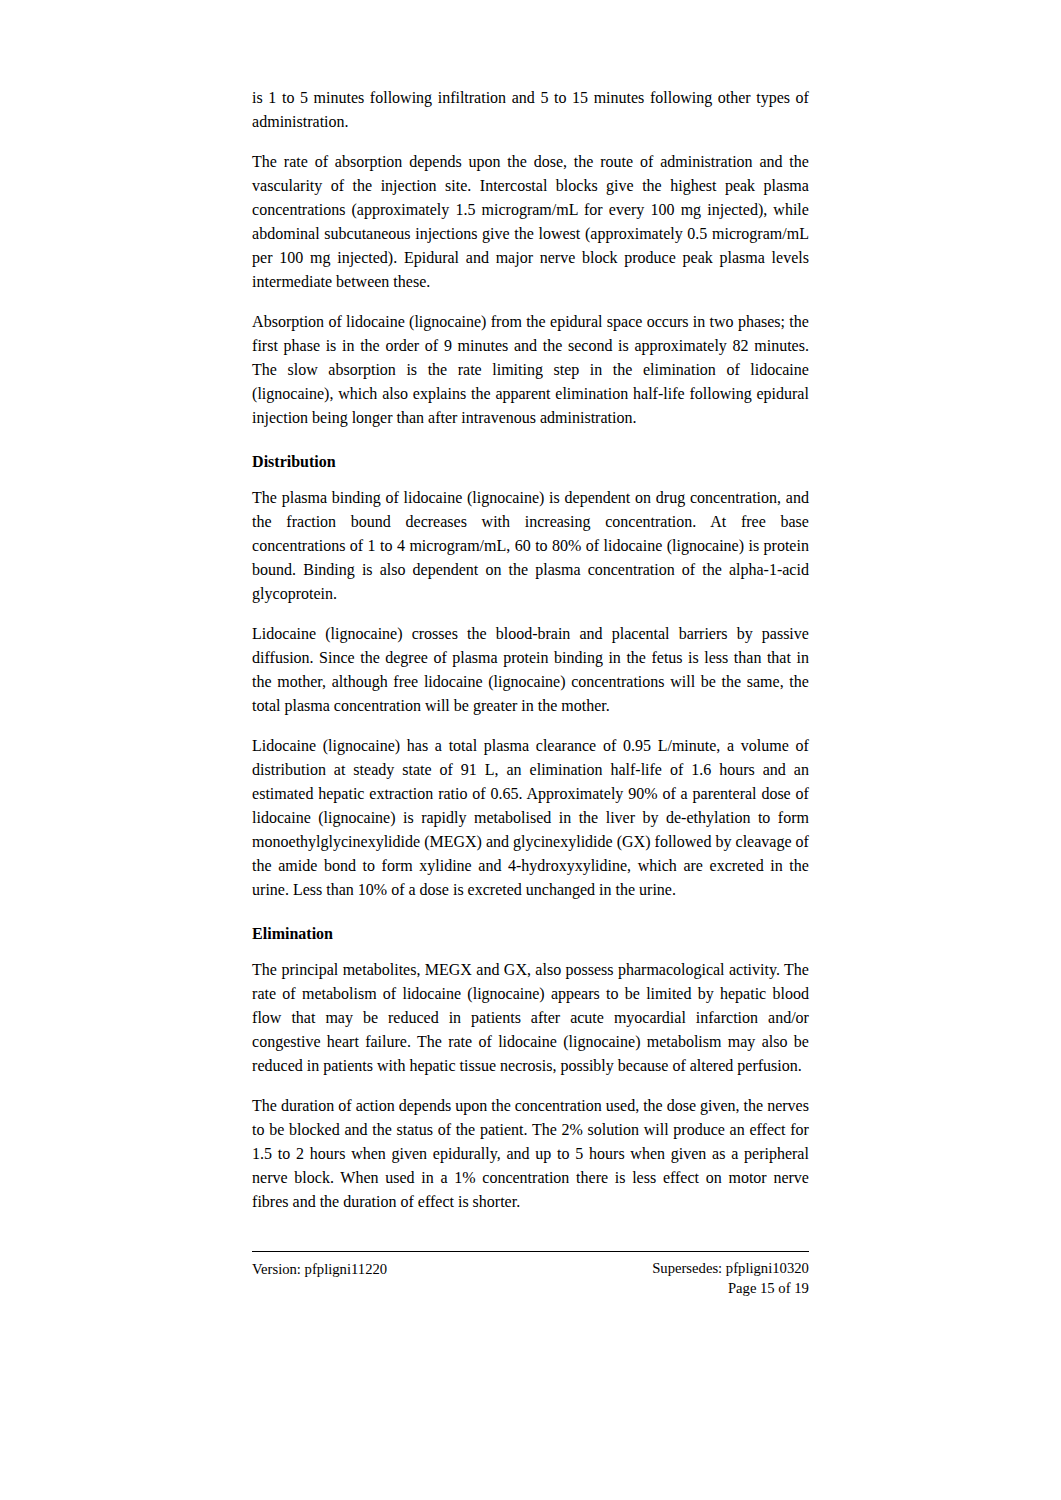is 1 to 5 minutes following infiltration and 5 to 15 minutes following other types of administration.
The rate of absorption depends upon the dose, the route of administration and the vascularity of the injection site. Intercostal blocks give the highest peak plasma concentrations (approximately 1.5 microgram/mL for every 100 mg injected), while abdominal subcutaneous injections give the lowest (approximately 0.5 microgram/mL per 100 mg injected). Epidural and major nerve block produce peak plasma levels intermediate between these.
Absorption of lidocaine (lignocaine) from the epidural space occurs in two phases; the first phase is in the order of 9 minutes and the second is approximately 82 minutes. The slow absorption is the rate limiting step in the elimination of lidocaine (lignocaine), which also explains the apparent elimination half-life following epidural injection being longer than after intravenous administration.
Distribution
The plasma binding of lidocaine (lignocaine) is dependent on drug concentration, and the fraction bound decreases with increasing concentration. At free base concentrations of 1 to 4 microgram/mL, 60 to 80% of lidocaine (lignocaine) is protein bound. Binding is also dependent on the plasma concentration of the alpha-1-acid glycoprotein.
Lidocaine (lignocaine) crosses the blood-brain and placental barriers by passive diffusion. Since the degree of plasma protein binding in the fetus is less than that in the mother, although free lidocaine (lignocaine) concentrations will be the same, the total plasma concentration will be greater in the mother.
Lidocaine (lignocaine) has a total plasma clearance of 0.95 L/minute, a volume of distribution at steady state of 91 L, an elimination half-life of 1.6 hours and an estimated hepatic extraction ratio of 0.65. Approximately 90% of a parenteral dose of lidocaine (lignocaine) is rapidly metabolised in the liver by de-ethylation to form monoethylglycinexylidide (MEGX) and glycinexylidide (GX) followed by cleavage of the amide bond to form xylidine and 4-hydroxyxylidine, which are excreted in the urine. Less than 10% of a dose is excreted unchanged in the urine.
Elimination
The principal metabolites, MEGX and GX, also possess pharmacological activity. The rate of metabolism of lidocaine (lignocaine) appears to be limited by hepatic blood flow that may be reduced in patients after acute myocardial infarction and/or congestive heart failure. The rate of lidocaine (lignocaine) metabolism may also be reduced in patients with hepatic tissue necrosis, possibly because of altered perfusion.
The duration of action depends upon the concentration used, the dose given, the nerves to be blocked and the status of the patient. The 2% solution will produce an effect for 1.5 to 2 hours when given epidurally, and up to 5 hours when given as a peripheral nerve block. When used in a 1% concentration there is less effect on motor nerve fibres and the duration of effect is shorter.
Version: pfpligni11220
Supersedes: pfpligni10320
Page 15 of 19